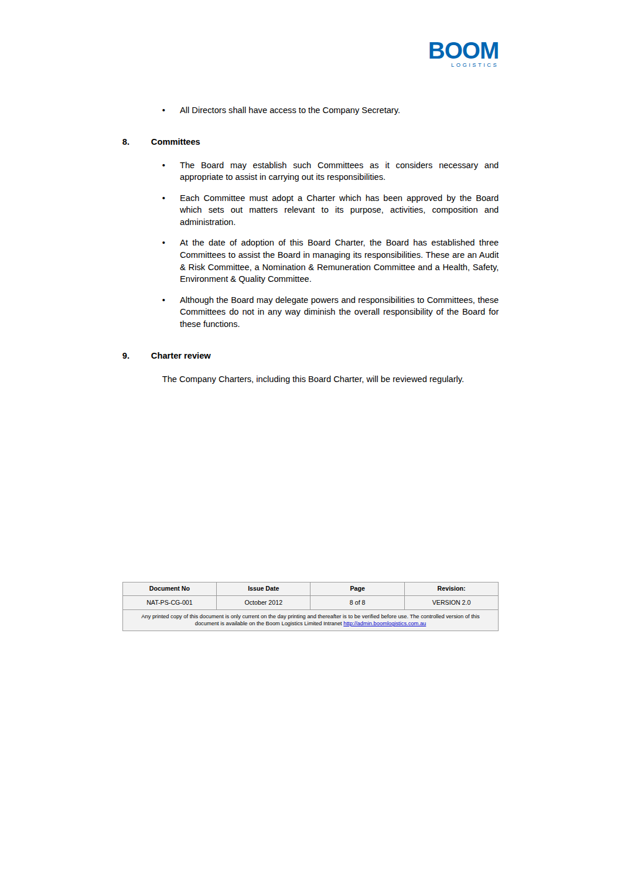BOOM
LOGISTICS
• All Directors shall have access to the Company Secretary.
8. Committees
• The Board may establish such Committees as it considers necessary and appropriate to assist in carrying out its responsibilities.
• Each Committee must adopt a Charter which has been approved by the Board which sets out matters relevant to its purpose, activities, composition and administration.
• At the date of adoption of this Board Charter, the Board has established three Committees to assist the Board in managing its responsibilities. These are an Audit & Risk Committee, a Nomination & Remuneration Committee and a Health, Safety, Environment & Quality Committee.
• Although the Board may delegate powers and responsibilities to Committees, these Committees do not in any way diminish the overall responsibility of the Board for these functions.
9. Charter review
The Company Charters, including this Board Charter, will be reviewed regularly.
| Document No | Issue Date | Page | Revision: |
| NAT-PS-CG-001 | October 2012 | 8 of 8 | VERSION 2.0 |
Any printed copy of this document is only current on the day printing and thereafter is to be verified before use. The controlled version of this document is available on the Boom Logistics Limited Intranet http://admin.boomlogistics.com.au